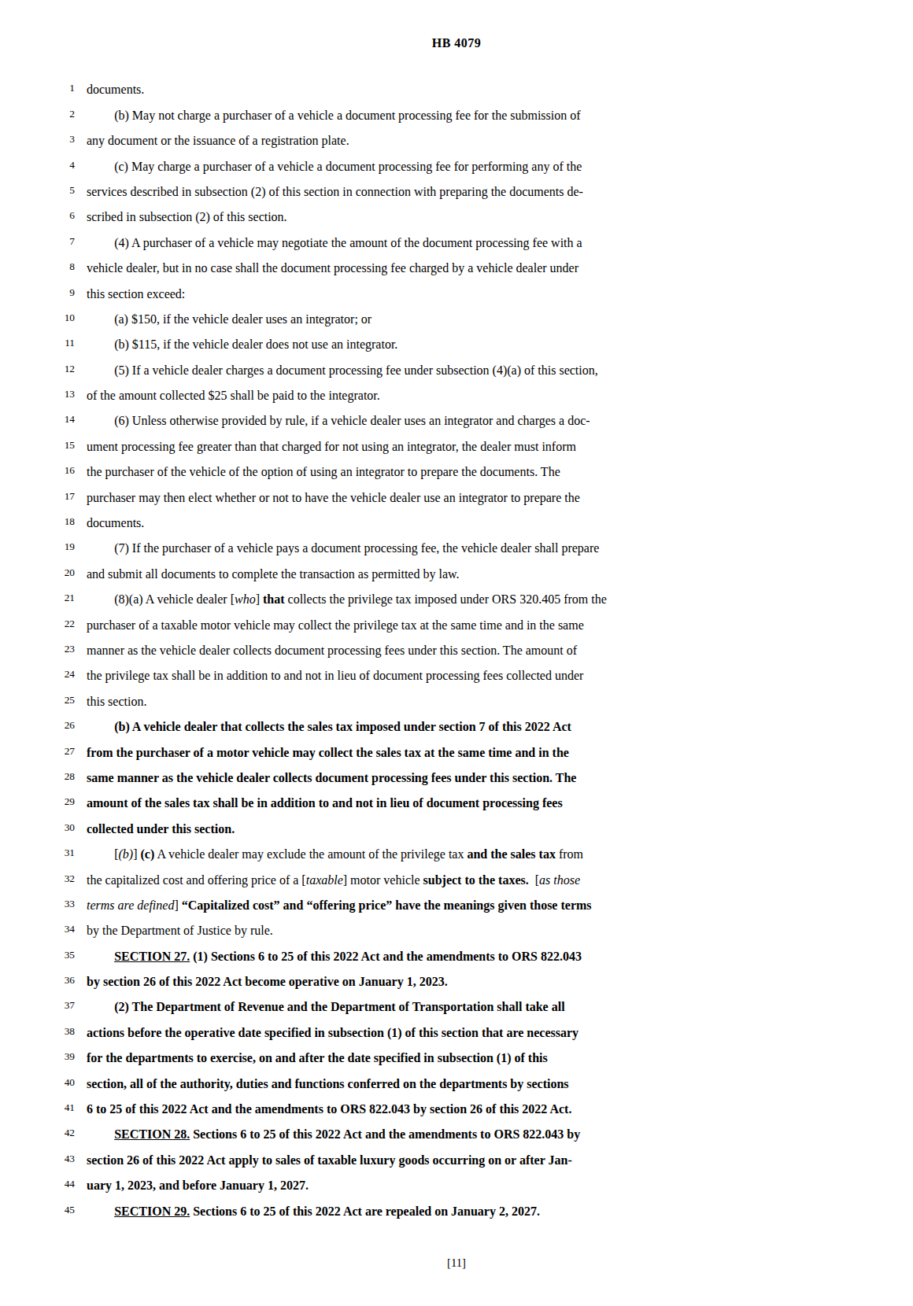HB 4079
| 1 | documents. |
| 2 | (b) May not charge a purchaser of a vehicle a document processing fee for the submission of |
| 3 | any document or the issuance of a registration plate. |
| 4 | (c) May charge a purchaser of a vehicle a document processing fee for performing any of the |
| 5 | services described in subsection (2) of this section in connection with preparing the documents de- |
| 6 | scribed in subsection (2) of this section. |
| 7 | (4) A purchaser of a vehicle may negotiate the amount of the document processing fee with a |
| 8 | vehicle dealer, but in no case shall the document processing fee charged by a vehicle dealer under |
| 9 | this section exceed: |
| 10 | (a) $150, if the vehicle dealer uses an integrator; or |
| 11 | (b) $115, if the vehicle dealer does not use an integrator. |
| 12 | (5) If a vehicle dealer charges a document processing fee under subsection (4)(a) of this section, |
| 13 | of the amount collected $25 shall be paid to the integrator. |
| 14 | (6) Unless otherwise provided by rule, if a vehicle dealer uses an integrator and charges a doc- |
| 15 | ument processing fee greater than that charged for not using an integrator, the dealer must inform |
| 16 | the purchaser of the vehicle of the option of using an integrator to prepare the documents. The |
| 17 | purchaser may then elect whether or not to have the vehicle dealer use an integrator to prepare the |
| 18 | documents. |
| 19 | (7) If the purchaser of a vehicle pays a document processing fee, the vehicle dealer shall prepare |
| 20 | and submit all documents to complete the transaction as permitted by law. |
| 21 | (8)(a) A vehicle dealer [ who ] that collects the privilege tax imposed under ORS 320.405 from the |
| 22 | purchaser of a taxable motor vehicle may collect the privilege tax at the same time and in the same |
| 23 | manner as the vehicle dealer collects document processing fees under this section. The amount of |
| 24 | the privilege tax shall be in addition to and not in lieu of document processing fees collected under |
| 25 | this section. |
| 26 | (b) A vehicle dealer that collects the sales tax imposed under section 7 of this 2022 Act |
| 27 | from the purchaser of a motor vehicle may collect the sales tax at the same time and in the |
| 28 | same manner as the vehicle dealer collects document processing fees under this section. The |
| 29 | amount of the sales tax shall be in addition to and not in lieu of document processing fees |
| 30 | collected under this section. |
| 31 | [ (b) ] (c) A vehicle dealer may exclude the amount of the privilege tax and the sales tax from |
| 32 | the capitalized cost and offering price of a [ taxable ] motor vehicle subject to the taxes. [ as those |
| 33 | terms are defined ] “Capitalized cost” and “offering price” have the meanings given those terms |
| 34 | by the Department of Justice by rule. |
| 35 | SECTION 27. (1) Sections 6 to 25 of this 2022 Act and the amendments to ORS 822.043 |
| 36 | by section 26 of this 2022 Act become operative on January 1, 2023. |
| 37 | (2) The Department of Revenue and the Department of Transportation shall take all |
| 38 | actions before the operative date specified in subsection (1) of this section that are necessary |
| 39 | for the departments to exercise, on and after the date specified in subsection (1) of this |
| 40 | section, all of the authority, duties and functions conferred on the departments by sections |
| 41 | 6 to 25 of this 2022 Act and the amendments to ORS 822.043 by section 26 of this 2022 Act. |
| 42 | SECTION 28. Sections 6 to 25 of this 2022 Act and the amendments to ORS 822.043 by |
| 43 | section 26 of this 2022 Act apply to sales of taxable luxury goods occurring on or after Jan- |
| 44 | uary 1, 2023, and before January 1, 2027. |
| 45 | SECTION 29. Sections 6 to 25 of this 2022 Act are repealed on January 2, 2027. |
[11]